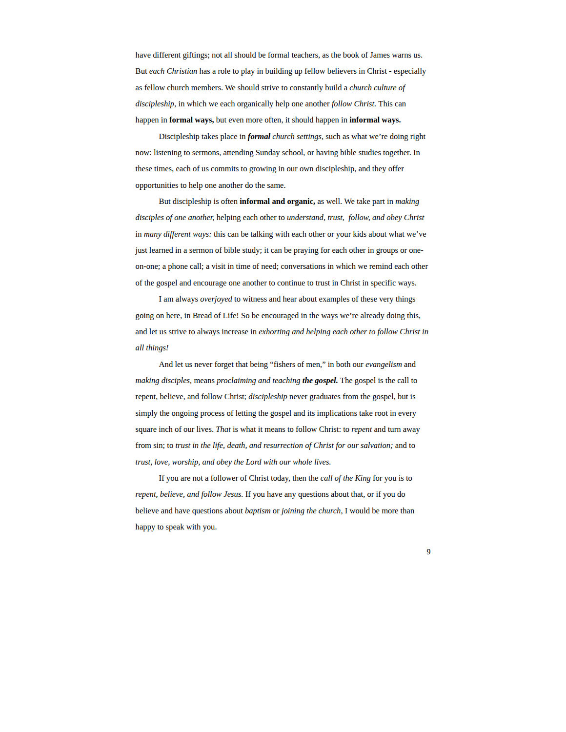have different giftings; not all should be formal teachers, as the book of James warns us. But each Christian has a role to play in building up fellow believers in Christ - especially as fellow church members. We should strive to constantly build a church culture of discipleship, in which we each organically help one another follow Christ. This can happen in formal ways, but even more often, it should happen in informal ways.
Discipleship takes place in formal church settings, such as what we’re doing right now: listening to sermons, attending Sunday school, or having bible studies together. In these times, each of us commits to growing in our own discipleship, and they offer opportunities to help one another do the same.
But discipleship is often informal and organic, as well. We take part in making disciples of one another, helping each other to understand, trust, follow, and obey Christ in many different ways: this can be talking with each other or your kids about what we’ve just learned in a sermon of bible study; it can be praying for each other in groups or one-on-one; a phone call; a visit in time of need; conversations in which we remind each other of the gospel and encourage one another to continue to trust in Christ in specific ways.
I am always overjoyed to witness and hear about examples of these very things going on here, in Bread of Life! So be encouraged in the ways we’re already doing this, and let us strive to always increase in exhorting and helping each other to follow Christ in all things!
And let us never forget that being “fishers of men,” in both our evangelism and making disciples, means proclaiming and teaching the gospel. The gospel is the call to repent, believe, and follow Christ; discipleship never graduates from the gospel, but is simply the ongoing process of letting the gospel and its implications take root in every square inch of our lives. That is what it means to follow Christ: to repent and turn away from sin; to trust in the life, death, and resurrection of Christ for our salvation; and to trust, love, worship, and obey the Lord with our whole lives.
If you are not a follower of Christ today, then the call of the King for you is to repent, believe, and follow Jesus. If you have any questions about that, or if you do believe and have questions about baptism or joining the church, I would be more than happy to speak with you.
9